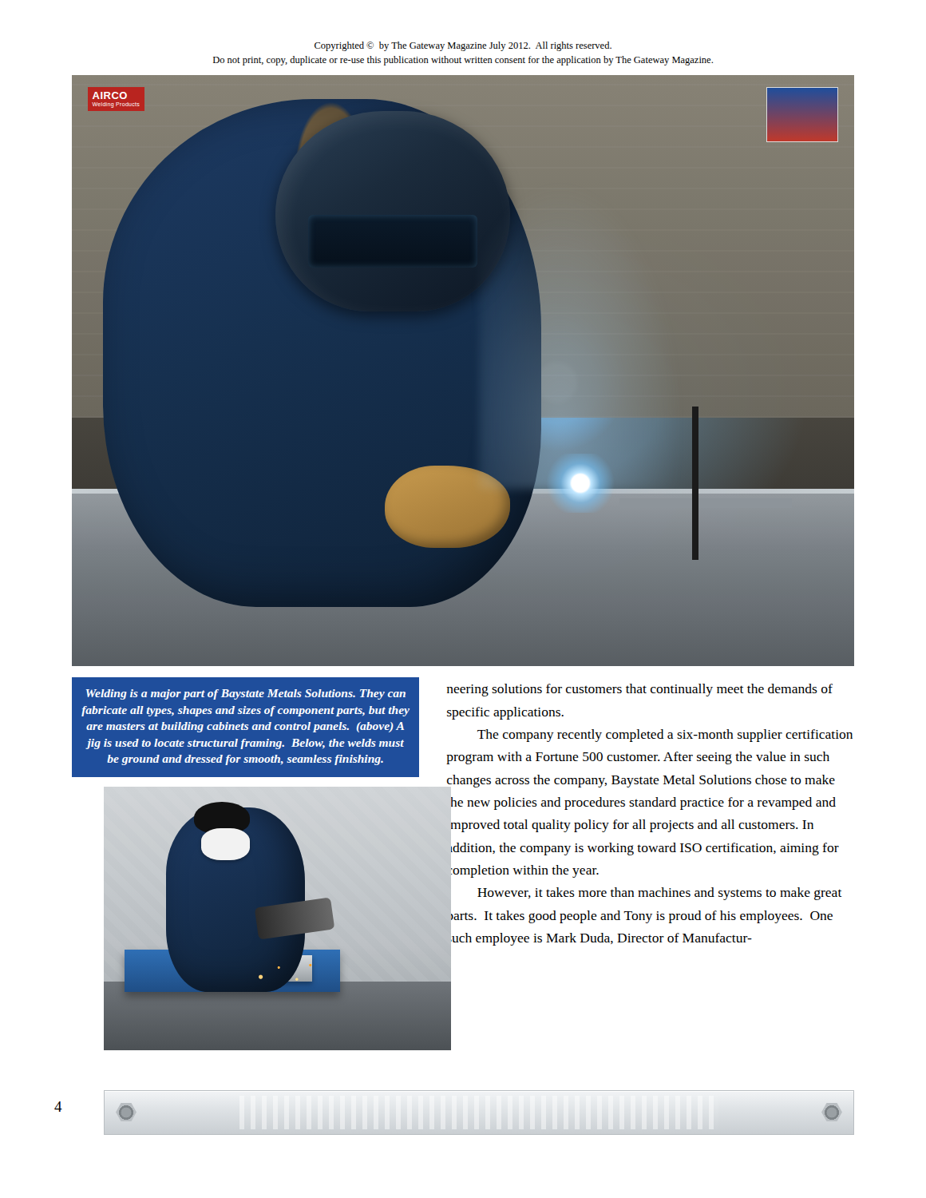Copyrighted © by The Gateway Magazine July 2012. All rights reserved.
Do not print, copy, duplicate or re-use this publication without written consent for the application by The Gateway Magazine.
AIRCOWelding Products
Welding is a major part of Baystate Metals Solutions. They can fabricate all types, shapes and sizes of component parts, but they are masters at building cabinets and control panels. (above) A jig is used to locate structural framing. Below, the welds must be ground and dressed for smooth, seamless finishing.
neering solutions for customers that continually meet the demands of specific applications.
The company recently completed a six-month supplier certification program with a Fortune 500 customer. After seeing the value in such changes across the company, Baystate Metal Solutions chose to make the new policies and procedures standard practice for a revamped and improved total quality policy for all projects and all customers. In addition, the company is working toward ISO certification, aiming for completion within the year.
However, it takes more than machines and systems to make great parts. It takes good people and Tony is proud of his employees. One such employee is Mark Duda, Director of Manufactur-
4